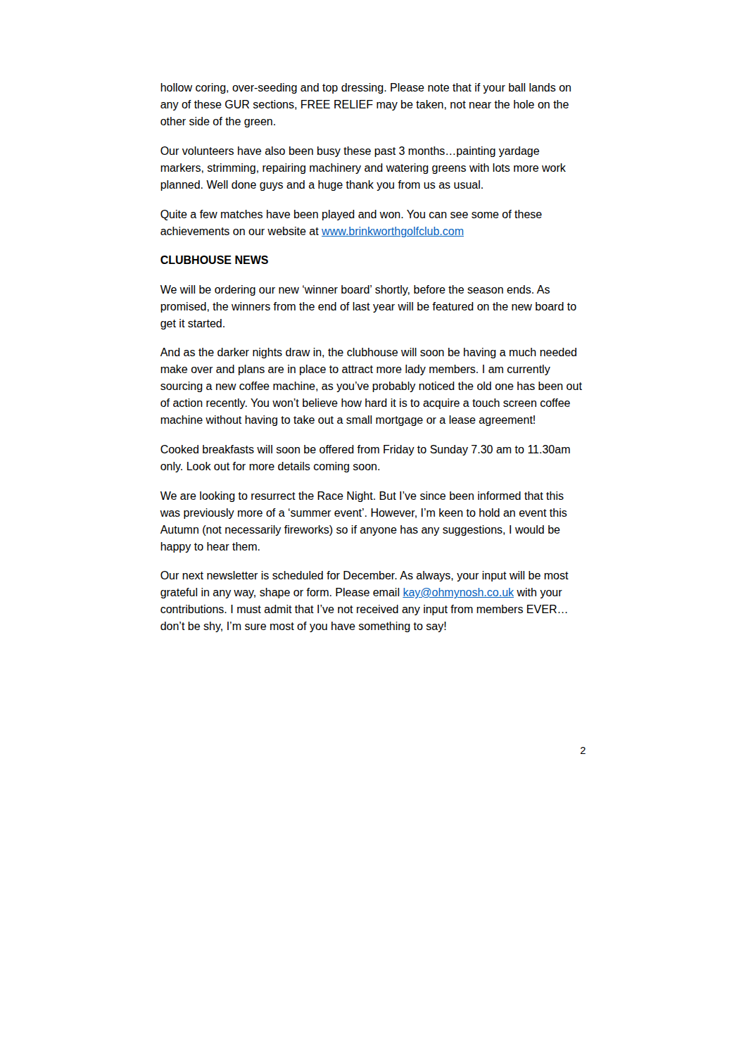hollow coring, over-seeding and top dressing. Please note that if your ball lands on any of these GUR sections, FREE RELIEF may be taken, not near the hole on the other side of the green.
Our volunteers have also been busy these past 3 months…painting yardage markers, strimming, repairing machinery and watering greens with lots more work planned. Well done guys and a huge thank you from us as usual.
Quite a few matches have been played and won. You can see some of these achievements on our website at www.brinkworthgolfclub.com
CLUBHOUSE NEWS
We will be ordering our new ‘winner board’ shortly, before the season ends. As promised, the winners from the end of last year will be featured on the new board to get it started.
And as the darker nights draw in, the clubhouse will soon be having a much needed make over and plans are in place to attract more lady members. I am currently sourcing a new coffee machine, as you’ve probably noticed the old one has been out of action recently. You won’t believe how hard it is to acquire a touch screen coffee machine without having to take out a small mortgage or a lease agreement!
Cooked breakfasts will soon be offered from Friday to Sunday 7.30 am to 11.30am only. Look out for more details coming soon.
We are looking to resurrect the Race Night. But I’ve since been informed that this was previously more of a ‘summer event’. However, I’m keen to hold an event this Autumn (not necessarily fireworks) so if anyone has any suggestions, I would be happy to hear them.
Our next newsletter is scheduled for December. As always, your input will be most grateful in any way, shape or form. Please email kay@ohmynosh.co.uk with your contributions. I must admit that I’ve not received any input from members EVER…don’t be shy, I’m sure most of you have something to say!
2